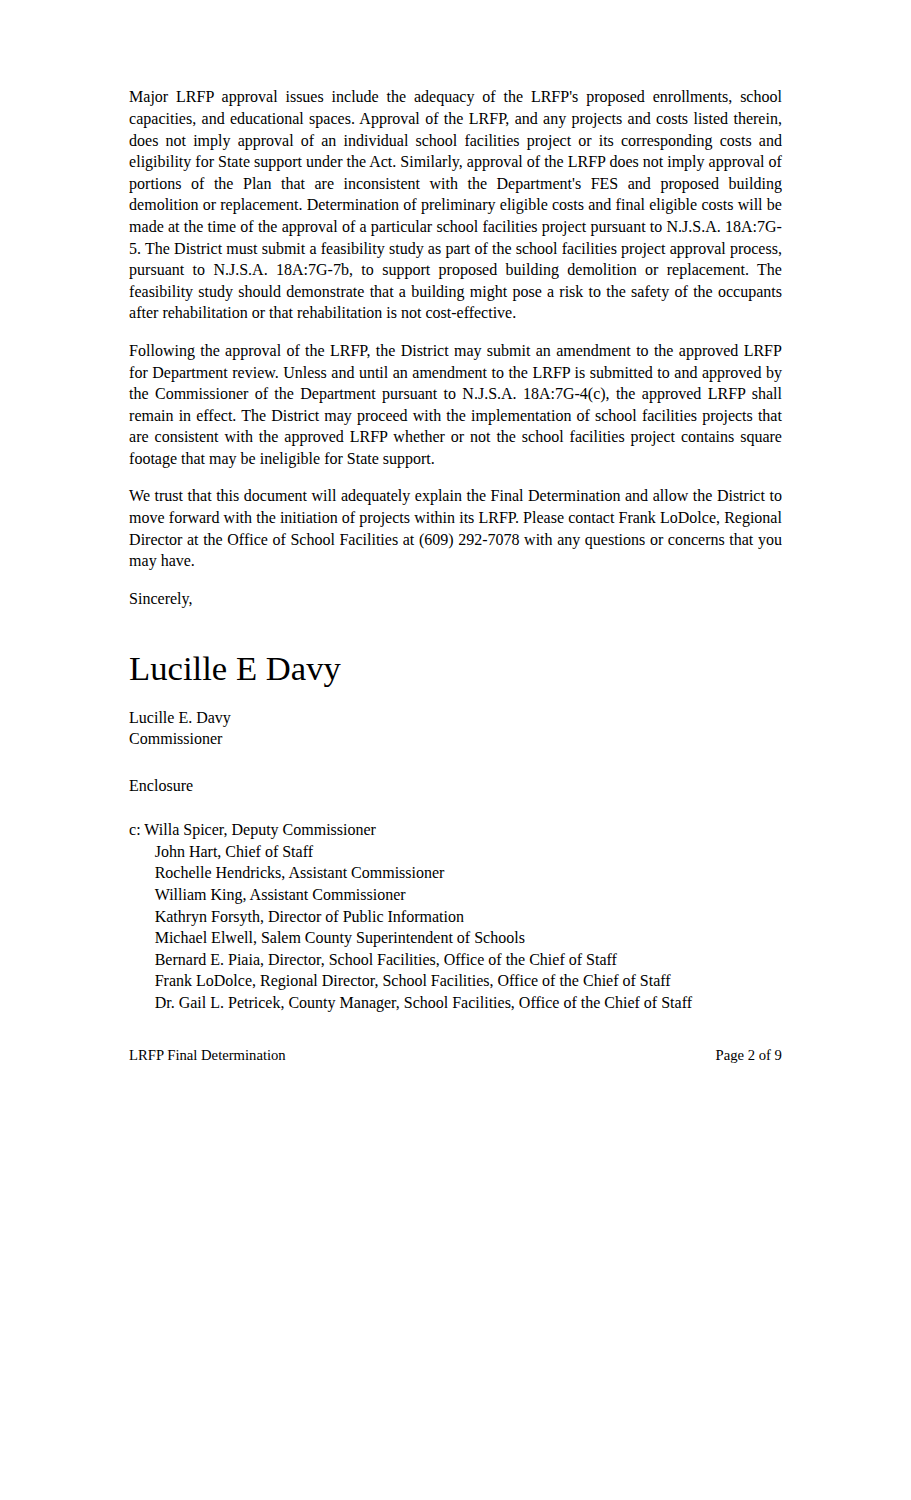Major LRFP approval issues include the adequacy of the LRFP's proposed enrollments, school capacities, and educational spaces. Approval of the LRFP, and any projects and costs listed therein, does not imply approval of an individual school facilities project or its corresponding costs and eligibility for State support under the Act. Similarly, approval of the LRFP does not imply approval of portions of the Plan that are inconsistent with the Department's FES and proposed building demolition or replacement. Determination of preliminary eligible costs and final eligible costs will be made at the time of the approval of a particular school facilities project pursuant to N.J.S.A. 18A:7G-5. The District must submit a feasibility study as part of the school facilities project approval process, pursuant to N.J.S.A. 18A:7G-7b, to support proposed building demolition or replacement. The feasibility study should demonstrate that a building might pose a risk to the safety of the occupants after rehabilitation or that rehabilitation is not cost-effective.
Following the approval of the LRFP, the District may submit an amendment to the approved LRFP for Department review. Unless and until an amendment to the LRFP is submitted to and approved by the Commissioner of the Department pursuant to N.J.S.A. 18A:7G-4(c), the approved LRFP shall remain in effect. The District may proceed with the implementation of school facilities projects that are consistent with the approved LRFP whether or not the school facilities project contains square footage that may be ineligible for State support.
We trust that this document will adequately explain the Final Determination and allow the District to move forward with the initiation of projects within its LRFP. Please contact Frank LoDolce, Regional Director at the Office of School Facilities at (609) 292-7078 with any questions or concerns that you may have.
Sincerely,
Lucille E Davy
Lucille E. Davy
Commissioner
Enclosure
c: Willa Spicer, Deputy Commissioner
John Hart, Chief of Staff
Rochelle Hendricks, Assistant Commissioner
William King, Assistant Commissioner
Kathryn Forsyth, Director of Public Information
Michael Elwell, Salem County Superintendent of Schools
Bernard E. Piaia, Director, School Facilities, Office of the Chief of Staff
Frank LoDolce, Regional Director, School Facilities, Office of the Chief of Staff
Dr. Gail L. Petricek, County Manager, School Facilities, Office of the Chief of Staff
LRFP Final Determination
Page 2 of 9